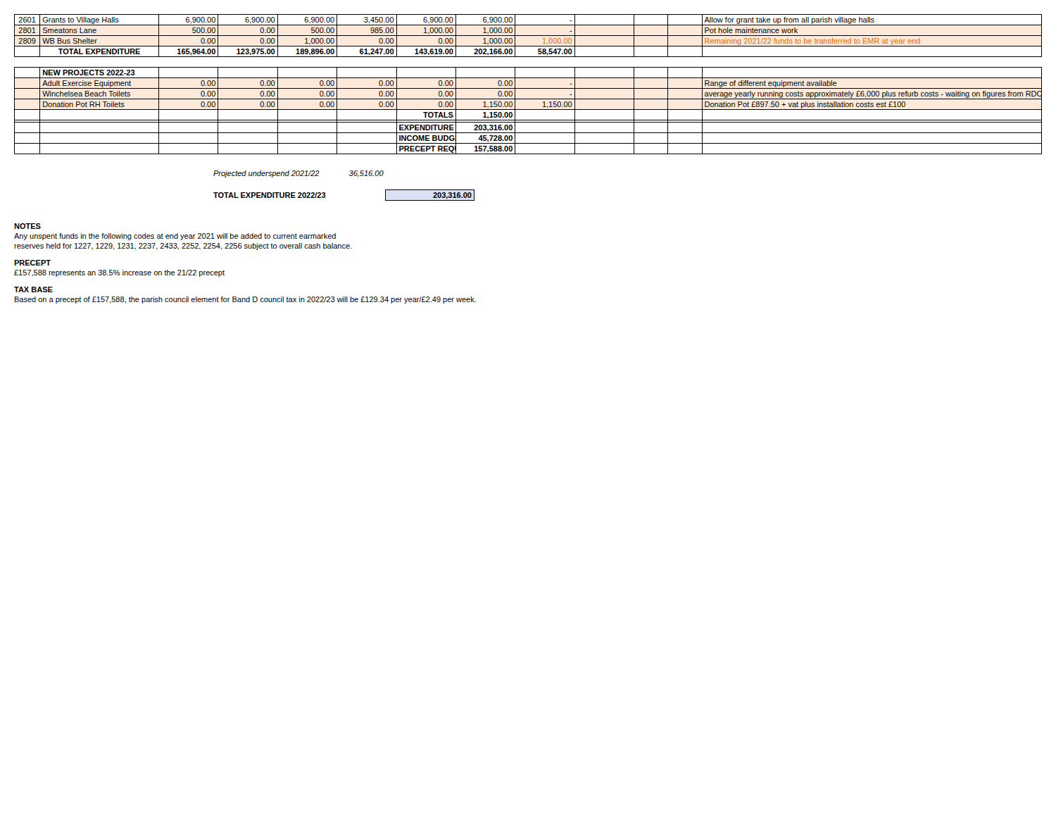| 2601 | Grants to Village Halls | 6,900.00 | 6,900.00 | 6,900.00 | 3,450.00 | 6,900.00 | 6,900.00 | - | | | | Allow for grant take up from all parish village halls |
| 2801 | Smeatons Lane | 500.00 | 0.00 | 500.00 | 985.00 | 1,000.00 | 1,000.00 | - | | | | Pot hole maintenance work |
| 2809 | WB Bus Shelter | 0.00 | 0.00 | 1,000.00 | 0.00 | 0.00 | 1,000.00 | 1,000.00 | | | | Remaining 2021/22 funds to be transferred to EMR at year end |
| | TOTAL EXPENDITURE | 165,964.00 | 123,975.00 | 189,896.00 | 61,247.00 | 143,619.00 | 202,166.00 | 58,547.00 | | | | |
| | NEW PROJECTS 2022-23 | | | | | | | | | | | |
| | Adult Exercise Equipment | 0.00 | 0.00 | 0.00 | 0.00 | 0.00 | 0.00 | - | | | | Range of different equipment available |
| | Winchelsea Beach Toilets | 0.00 | 0.00 | 0.00 | 0.00 | 0.00 | 0.00 | - | | | | average yearly running costs approximately £6,000 plus refurb costs - waiting on figures from RDC |
| | Donation Pot RH Toilets | 0.00 | 0.00 | 0.00 | 0.00 | 0.00 | 1,150.00 | 1,150.00 | | | | Donation Pot £897.50 + vat plus installation costs est £100 |
| | | | | | | TOTALS | 1,150.00 | | | | | |
| | | | | | | EXPENDITURE BUDGET | 203,316.00 | | | | | |
| | | | | | | INCOME BUDGET | 45,728.00 | | | | | |
| | | | | | | PRECEPT REQUIREMENT | 157,588.00 | | | | | |
| Projected underspend 2021/22 | 36,516.00 | |
| TOTAL EXPENDITURE 2022/23 | | 203,316.00 |
NOTES
Any unspent funds in the following codes at end year 2021 will be added to current earmarked
reserves held for 1227, 1229, 1231, 2237, 2433, 2252, 2254, 2256 subject to overall cash balance.
PRECEPT
£157,588 represents an 38.5% increase on the 21/22 precept
TAX BASE
Based on a precept of £157,588, the parish council element for Band D council tax in 2022/23 will be £129.34 per year/£2.49 per week.